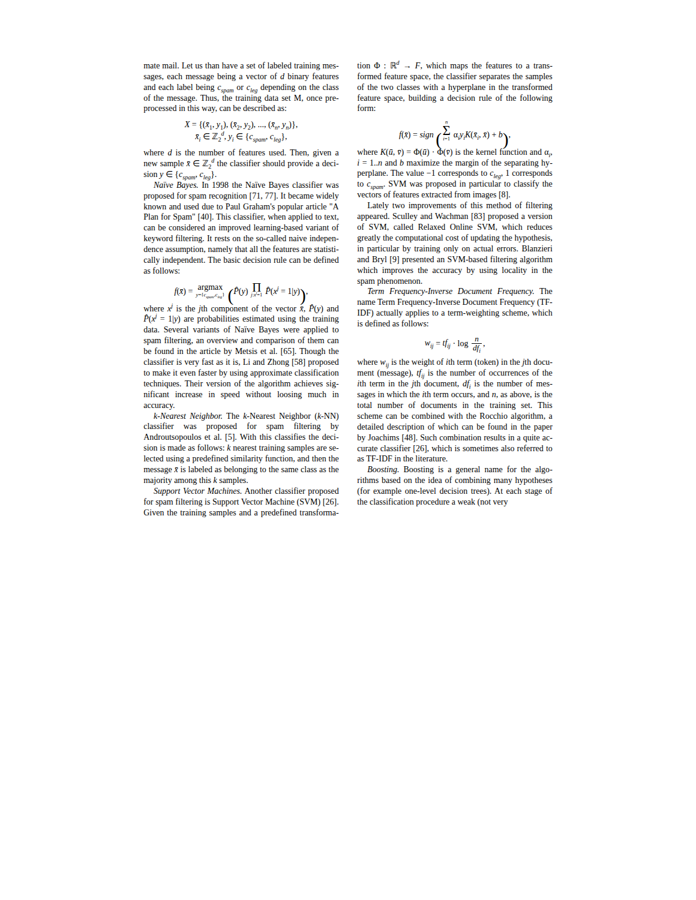mate mail. Let us than have a set of labeled training messages, each message being a vector of d binary features and each label being cspam or cleg depending on the class of the message. Thus, the training data set M, once pre-processed in this way, can be described as:
X = {(x̄1, y1), (x̄2, y2), ..., (x̄n, yn)}, x̄i ∈ ℤ2d, yi ∈ {cspam, cleg},
where d is the number of features used. Then, given a new sample x̄ ∈ ℤ2d the classifier should provide a decision y ∈ {cspam, cleg}.
Naïve Bayes. In 1998 the Naïve Bayes classifier was proposed for spam recognition [71, 77]. It became widely known and used due to Paul Graham's popular article "A Plan for Spam" [40]. This classifier, when applied to text, can be considered an improved learning-based variant of keyword filtering. It rests on the so-called naive independence assumption, namely that all the features are statistically independent. The basic decision rule can be defined as follows:
f(x̄) = argmax y={cspam,cleg} (P̂(y) Πj:xj=1 P̂(xj = 1|y)),
where xj is the jth component of the vector x̄, P̂(y) and P̂(xj = 1|y) are probabilities estimated using the training data. Several variants of Naïve Bayes were applied to spam filtering, an overview and comparison of them can be found in the article by Metsis et al. [65]. Though the classifier is very fast as it is, Li and Zhong [58] proposed to make it even faster by using approximate classification techniques. Their version of the algorithm achieves significant increase in speed without loosing much in accuracy.
k-Nearest Neighbor. The k-Nearest Neighbor (k-NN) classifier was proposed for spam filtering by Androutsopoulos et al. [5]. With this classifies the decision is made as follows: k nearest training samples are selected using a predefined similarity function, and then the message x̄ is labeled as belonging to the same class as the majority among this k samples.
Support Vector Machines. Another classifier proposed for spam filtering is Support Vector Machine (SVM) [26]. Given the training samples and a predefined transformation Φ : ℝd → F, which maps the features to a transformed feature space, the classifier separates the samples of the two classes with a hyperplane in the transformed feature space, building a decision rule of the following form:
f(x̄) = sign (nΣi=1 αiyiK(x̄i, x̄) + b),
where K(ū, v̄) = Φ(ū) · Φ(v̄) is the kernel function and αi, i = 1..n and b maximize the margin of the separating hyperplane. The value −1 corresponds to cleg, 1 corresponds to cspam. SVM was proposed in particular to classify the vectors of features extracted from images [8].
Lately two improvements of this method of filtering appeared. Sculley and Wachman [83] proposed a version of SVM, called Relaxed Online SVM, which reduces greatly the computational cost of updating the hypothesis, in particular by training only on actual errors. Blanzieri and Bryl [9] presented an SVM-based filtering algorithm which improves the accuracy by using locality in the spam phenomenon.
Term Frequency-Inverse Document Frequency. The name Term Frequency-Inverse Document Frequency (TF-IDF) actually applies to a term-weighting scheme, which is defined as follows:
wij = tfij · log ndfi,
where wij is the weight of ith term (token) in the jth document (message), tfij is the number of occurrences of the ith term in the jth document, dfi is the number of messages in which the ith term occurs, and n, as above, is the total number of documents in the training set. This scheme can be combined with the Rocchio algorithm, a detailed description of which can be found in the paper by Joachims [48]. Such combination results in a quite accurate classifier [26], which is sometimes also referred to as TF-IDF in the literature.
Boosting. Boosting is a general name for the algorithms based on the idea of combining many hypotheses (for example one-level decision trees). At each stage of the classification procedure a weak (not very